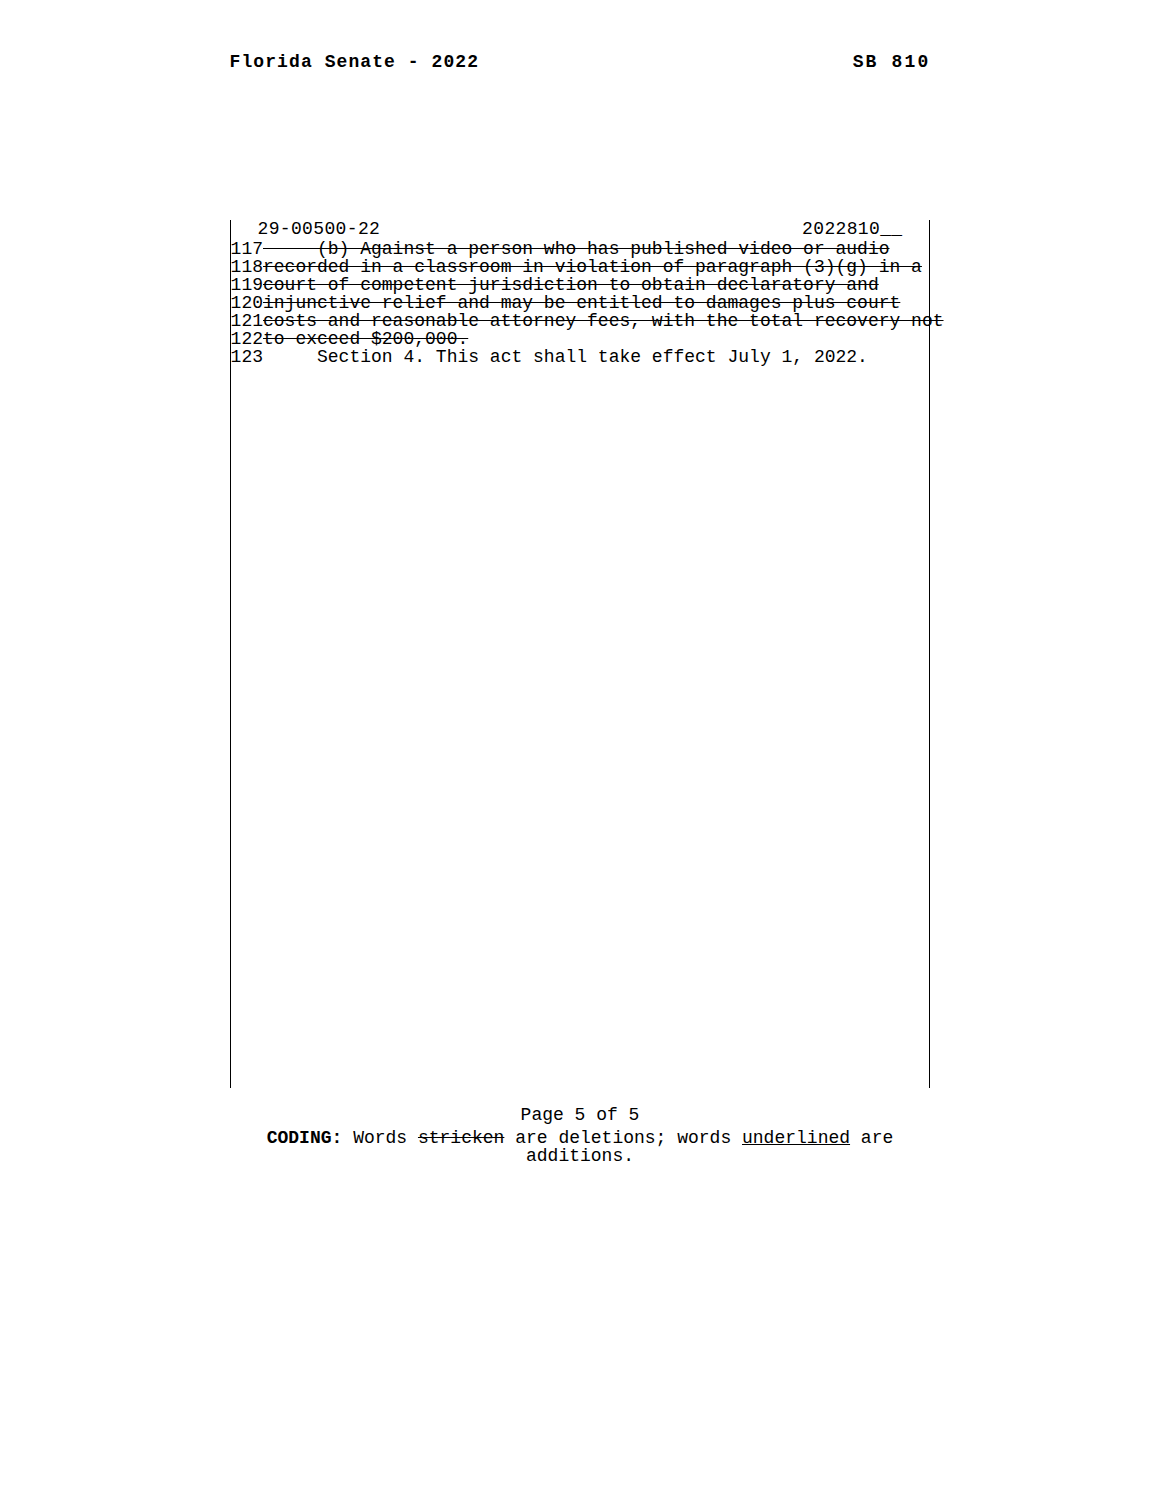Florida Senate - 2022
SB 810
29-00500-22
2022810__
| 117 | (b) Against a person who has published video or audio |
| 118 | recorded in a classroom in violation of paragraph (3)(g) in a |
| 119 | court of competent jurisdiction to obtain declaratory and |
| 120 | injunctive relief and may be entitled to damages plus court |
| 121 | costs and reasonable attorney fees, with the total recovery not |
| 122 | to exceed $200,000. |
| 123 | Section 4. This act shall take effect July 1, 2022. |
Page 5 of 5
CODING: Words stricken are deletions; words underlined are additions.